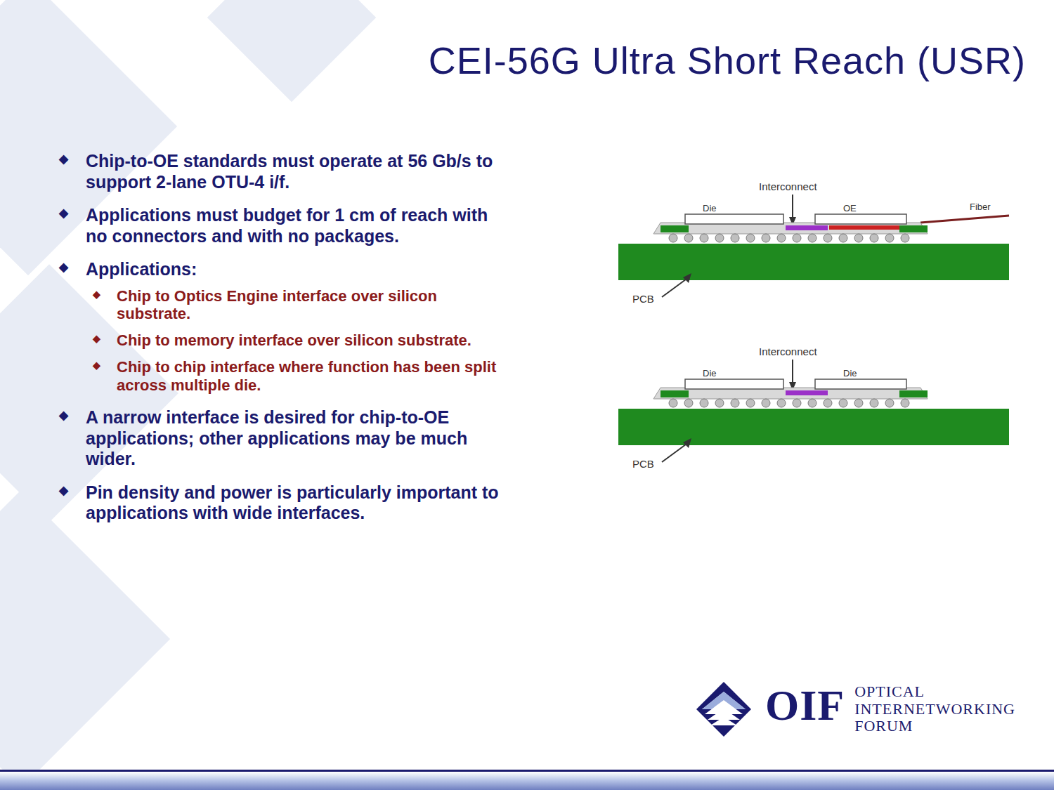CEI-56G Ultra Short Reach (USR)
Chip-to-OE standards must operate at 56 Gb/s to support 2-lane OTU-4 i/f.
Applications must budget for 1 cm of reach with no connectors and with no packages.
Applications:
Chip to Optics Engine interface over silicon substrate.
Chip to memory interface over silicon substrate.
Chip to chip interface where function has been split across multiple die.
A narrow interface is desired for chip-to-OE applications; other applications may be much wider.
Pin density and power is particularly important to applications with wide interfaces.
Interconnect Fiber Die OE PCB
Interconnect Die Die PCB
OIF
OPTICAL
INTERNETWORKING
FORUM